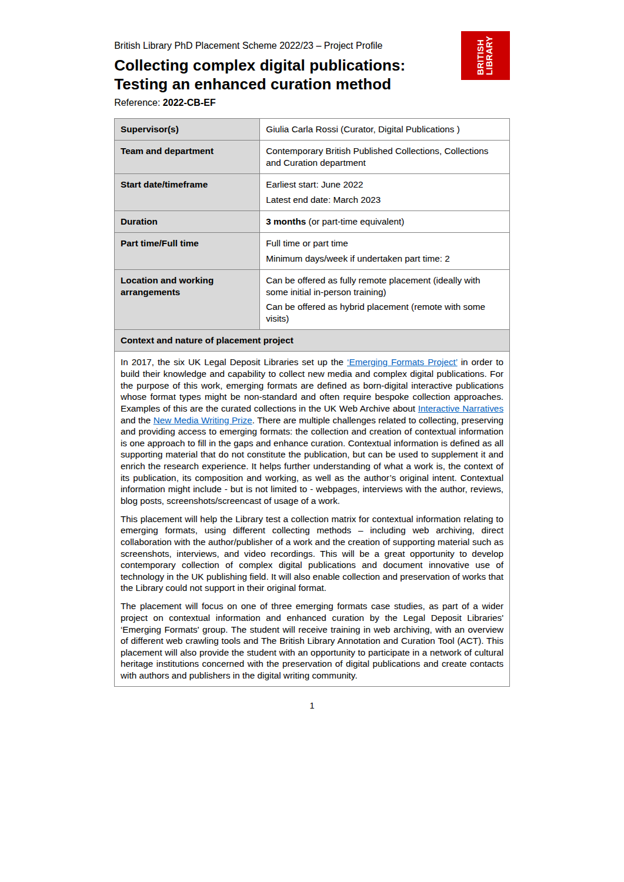BRITISH
LIBRARY
British Library PhD Placement Scheme 2022/23 – Project Profile
Collecting complex digital publications: Testing an enhanced curation method
Reference: 2022-CB-EF
| Supervisor(s) | Giulia Carla Rossi (Curator, Digital Publications ) |
| Team and department | Contemporary British Published Collections, Collections and Curation department |
| Start date/timeframe | Earliest start: June 2022 Latest end date: March 2023 |
| Duration | 3 months (or part-time equivalent) |
| Part time/Full time | Full time or part time Minimum days/week if undertaken part time: 2 |
| Location and working arrangements | Can be offered as fully remote placement (ideally with some initial in-person training) Can be offered as hybrid placement (remote with some visits) |
| Context and nature of placement project |
| In 2017, the six UK Legal Deposit Libraries set up the ‘Emerging Formats Project’ in order to build their knowledge and capability to collect new media and complex digital publications. For the purpose of this work, emerging formats are defined as born-digital interactive publications whose format types might be non-standard and often require bespoke collection approaches. Examples of this are the curated collections in the UK Web Archive about Interactive Narratives and the New Media Writing Prize . There are multiple challenges related to collecting, preserving and providing access to emerging formats: the collection and creation of contextual information is one approach to fill in the gaps and enhance curation. Contextual information is defined as all supporting material that do not constitute the publication, but can be used to supplement it and enrich the research experience. It helps further understanding of what a work is, the context of its publication, its composition and working, as well as the author’s original intent. Contextual information might include - but is not limited to - webpages, interviews with the author, reviews, blog posts, screenshots/screencast of usage of a work. This placement will help the Library test a collection matrix for contextual information relating to emerging formats, using different collecting methods – including web archiving, direct collaboration with the author/publisher of a work and the creation of supporting material such as screenshots, interviews, and video recordings. This will be a great opportunity to develop contemporary collection of complex digital publications and document innovative use of technology in the UK publishing field. It will also enable collection and preservation of works that the Library could not support in their original format. The placement will focus on one of three emerging formats case studies, as part of a wider project on contextual information and enhanced curation by the Legal Deposit Libraries' ‘Emerging Formats' group. The student will receive training in web archiving, with an overview of different web crawling tools and The British Library Annotation and Curation Tool (ACT). This placement will also provide the student with an opportunity to participate in a network of cultural heritage institutions concerned with the preservation of digital publications and create contacts with authors and publishers in the digital writing community. |
1